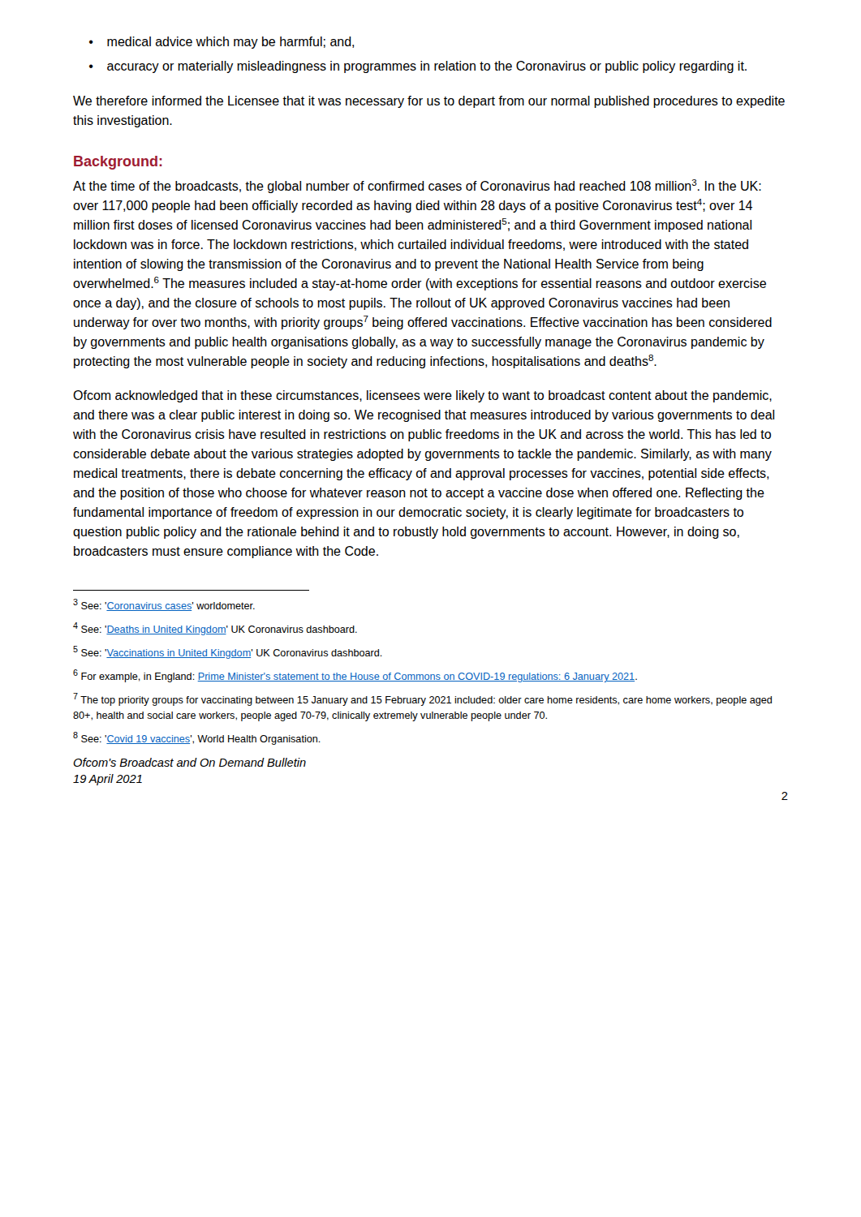medical advice which may be harmful; and,
accuracy or materially misleadingness in programmes in relation to the Coronavirus or public policy regarding it.
We therefore informed the Licensee that it was necessary for us to depart from our normal published procedures to expedite this investigation.
Background:
At the time of the broadcasts, the global number of confirmed cases of Coronavirus had reached 108 million3. In the UK: over 117,000 people had been officially recorded as having died within 28 days of a positive Coronavirus test4; over 14 million first doses of licensed Coronavirus vaccines had been administered5; and a third Government imposed national lockdown was in force. The lockdown restrictions, which curtailed individual freedoms, were introduced with the stated intention of slowing the transmission of the Coronavirus and to prevent the National Health Service from being overwhelmed.6 The measures included a stay-at-home order (with exceptions for essential reasons and outdoor exercise once a day), and the closure of schools to most pupils. The rollout of UK approved Coronavirus vaccines had been underway for over two months, with priority groups7 being offered vaccinations. Effective vaccination has been considered by governments and public health organisations globally, as a way to successfully manage the Coronavirus pandemic by protecting the most vulnerable people in society and reducing infections, hospitalisations and deaths8.
Ofcom acknowledged that in these circumstances, licensees were likely to want to broadcast content about the pandemic, and there was a clear public interest in doing so. We recognised that measures introduced by various governments to deal with the Coronavirus crisis have resulted in restrictions on public freedoms in the UK and across the world. This has led to considerable debate about the various strategies adopted by governments to tackle the pandemic. Similarly, as with many medical treatments, there is debate concerning the efficacy of and approval processes for vaccines, potential side effects, and the position of those who choose for whatever reason not to accept a vaccine dose when offered one. Reflecting the fundamental importance of freedom of expression in our democratic society, it is clearly legitimate for broadcasters to question public policy and the rationale behind it and to robustly hold governments to account. However, in doing so, broadcasters must ensure compliance with the Code.
3 See: 'Coronavirus cases' worldometer.
4 See: 'Deaths in United Kingdom' UK Coronavirus dashboard.
5 See: 'Vaccinations in United Kingdom' UK Coronavirus dashboard.
6 For example, in England: Prime Minister's statement to the House of Commons on COVID-19 regulations: 6 January 2021.
7 The top priority groups for vaccinating between 15 January and 15 February 2021 included: older care home residents, care home workers, people aged 80+, health and social care workers, people aged 70-79, clinically extremely vulnerable people under 70.
8 See: 'Covid 19 vaccines', World Health Organisation.
Ofcom's Broadcast and On Demand Bulletin
19 April 2021
2